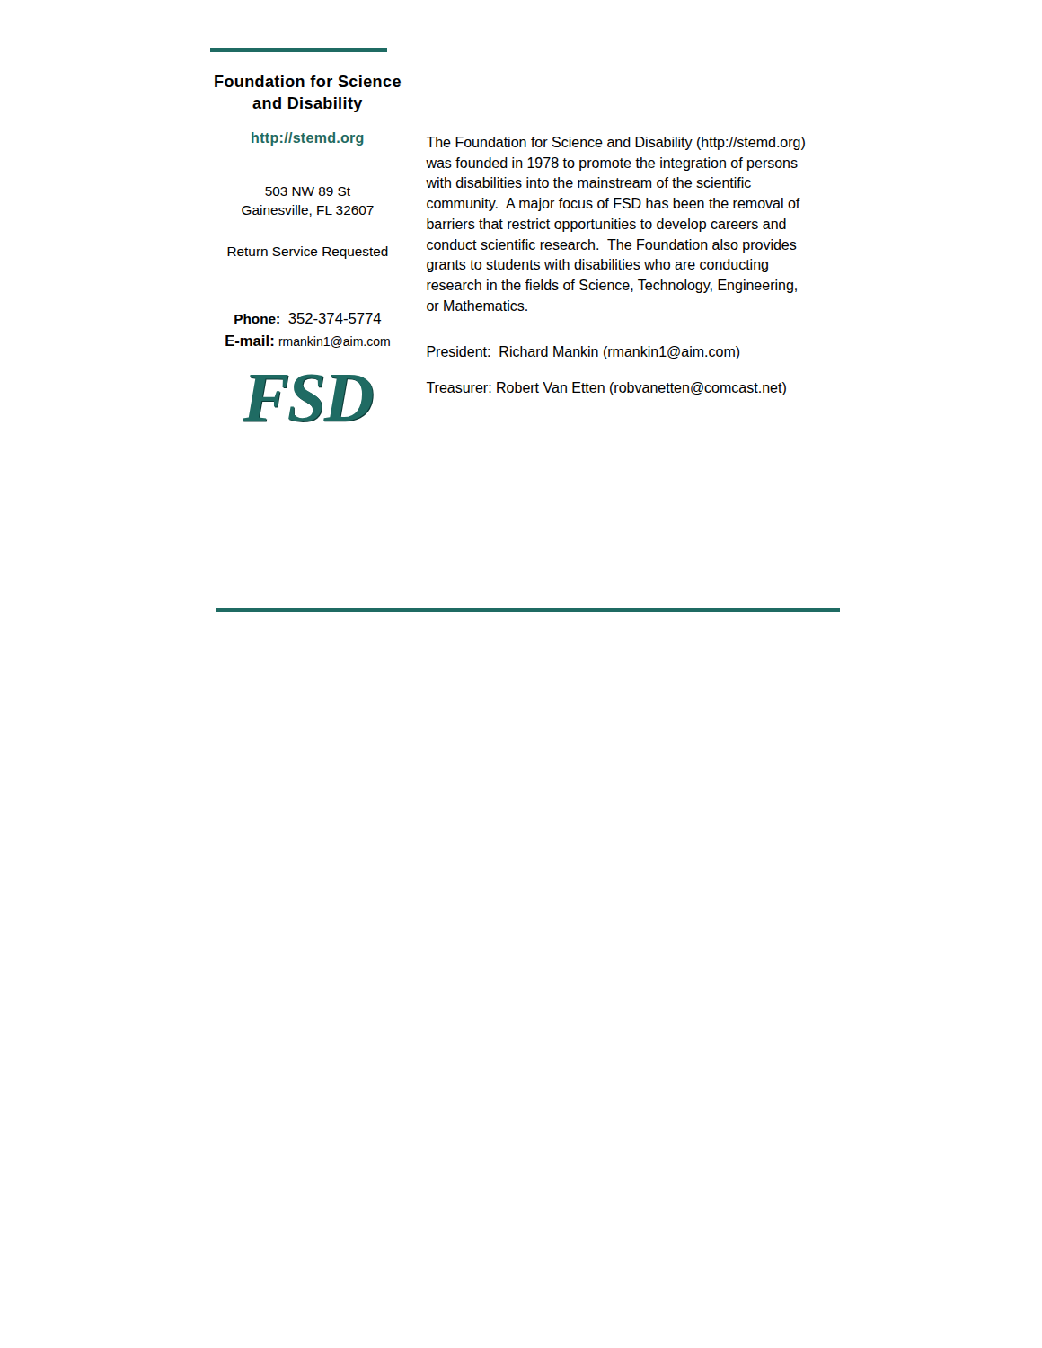Foundation for Science
and Disability
http://stemd.org
503 NW 89 St
Gainesville, FL 32607
Return Service Requested
Phone: 352-374-5774
E-mail: rmankin1@aim.com
FSD
The Foundation for Science and Disability (http://stemd.org) was founded in 1978 to promote the integration of persons with disabilities into the mainstream of the scientific community. A major focus of FSD has been the removal of barriers that restrict opportunities to develop careers and conduct scientific research. The Foundation also provides grants to students with disabilities who are conducting research in the fields of Science, Technology, Engineering, or Mathematics.
President: Richard Mankin (rmankin1@aim.com)
Treasurer: Robert Van Etten (robvanetten@comcast.net)